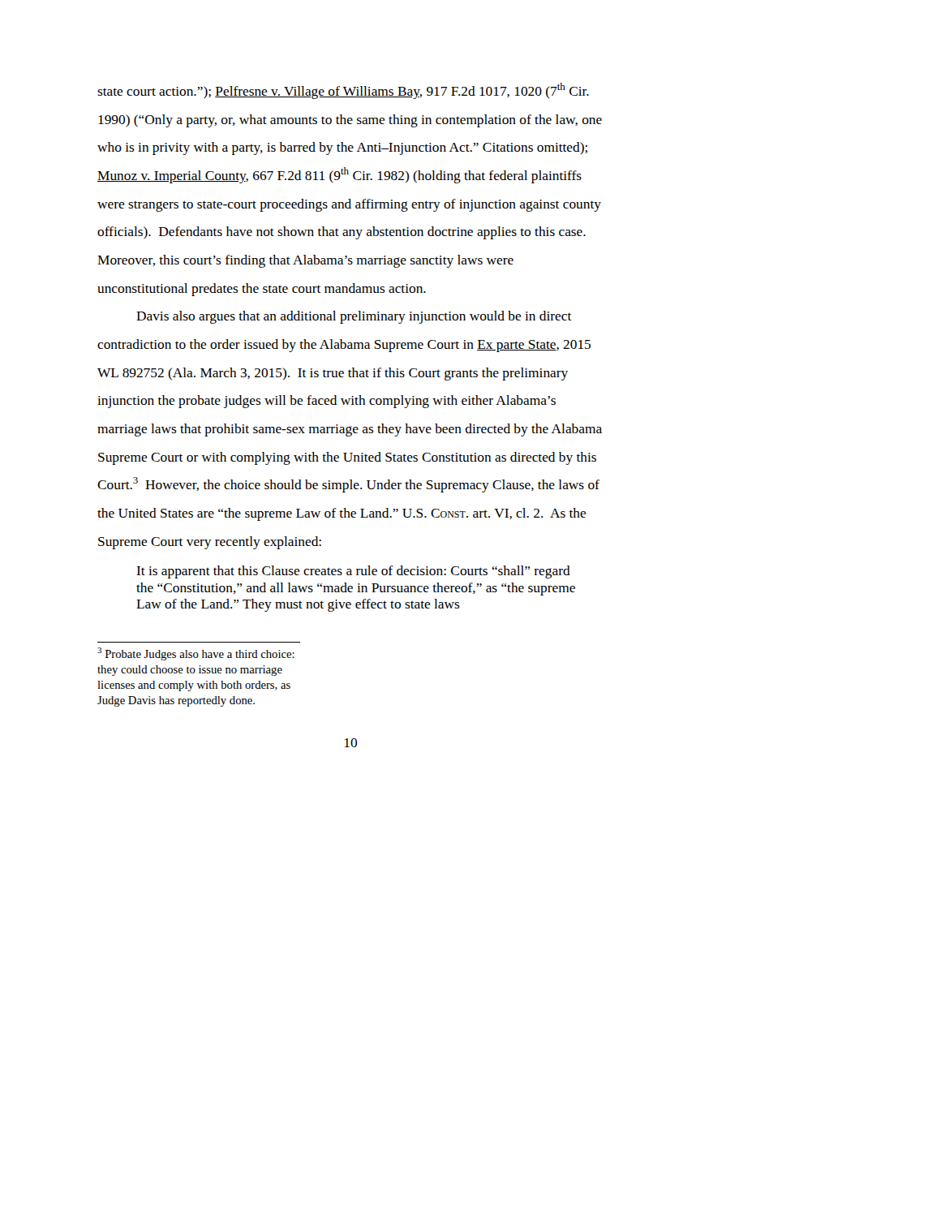state court action.”); Pelfresne v. Village of Williams Bay, 917 F.2d 1017, 1020 (7th Cir. 1990) (“Only a party, or, what amounts to the same thing in contemplation of the law, one who is in privity with a party, is barred by the Anti–Injunction Act.” Citations omitted); Munoz v. Imperial County, 667 F.2d 811 (9th Cir. 1982) (holding that federal plaintiffs were strangers to state-court proceedings and affirming entry of injunction against county officials). Defendants have not shown that any abstention doctrine applies to this case. Moreover, this court’s finding that Alabama’s marriage sanctity laws were unconstitutional predates the state court mandamus action.
Davis also argues that an additional preliminary injunction would be in direct contradiction to the order issued by the Alabama Supreme Court in Ex parte State, 2015 WL 892752 (Ala. March 3, 2015). It is true that if this Court grants the preliminary injunction the probate judges will be faced with complying with either Alabama’s marriage laws that prohibit same-sex marriage as they have been directed by the Alabama Supreme Court or with complying with the United States Constitution as directed by this Court.3 However, the choice should be simple. Under the Supremacy Clause, the laws of the United States are “the supreme Law of the Land.” U.S. Const. art. VI, cl. 2. As the Supreme Court very recently explained:
It is apparent that this Clause creates a rule of decision: Courts “shall” regard the “Constitution,” and all laws “made in Pursuance thereof,” as “the supreme Law of the Land.” They must not give effect to state laws
3 Probate Judges also have a third choice: they could choose to issue no marriage licenses and comply with both orders, as Judge Davis has reportedly done.
10